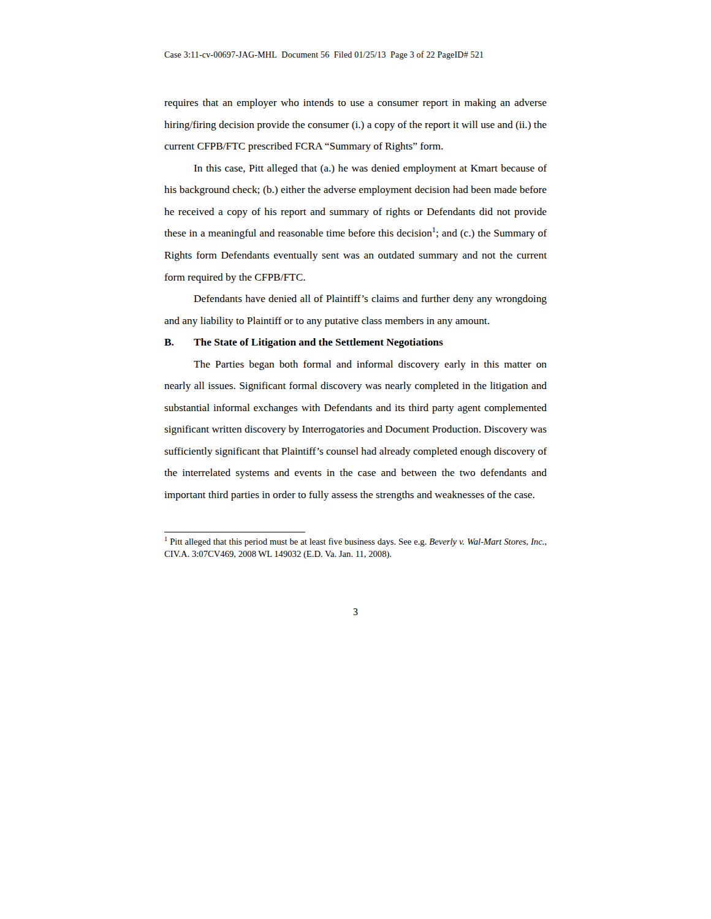Case 3:11-cv-00697-JAG-MHL Document 56 Filed 01/25/13 Page 3 of 22 PageID# 521
requires that an employer who intends to use a consumer report in making an adverse hiring/firing decision provide the consumer (i.) a copy of the report it will use and (ii.) the current CFPB/FTC prescribed FCRA “Summary of Rights” form.
In this case, Pitt alleged that (a.) he was denied employment at Kmart because of his background check; (b.) either the adverse employment decision had been made before he received a copy of his report and summary of rights or Defendants did not provide these in a meaningful and reasonable time before this decision1; and (c.) the Summary of Rights form Defendants eventually sent was an outdated summary and not the current form required by the CFPB/FTC.
Defendants have denied all of Plaintiff’s claims and further deny any wrongdoing and any liability to Plaintiff or to any putative class members in any amount.
B. The State of Litigation and the Settlement Negotiations
The Parties began both formal and informal discovery early in this matter on nearly all issues. Significant formal discovery was nearly completed in the litigation and substantial informal exchanges with Defendants and its third party agent complemented significant written discovery by Interrogatories and Document Production. Discovery was sufficiently significant that Plaintiff’s counsel had already completed enough discovery of the interrelated systems and events in the case and between the two defendants and important third parties in order to fully assess the strengths and weaknesses of the case.
1 Pitt alleged that this period must be at least five business days. See e.g. Beverly v. Wal-Mart Stores, Inc., CIV.A. 3:07CV469, 2008 WL 149032 (E.D. Va. Jan. 11, 2008).
3